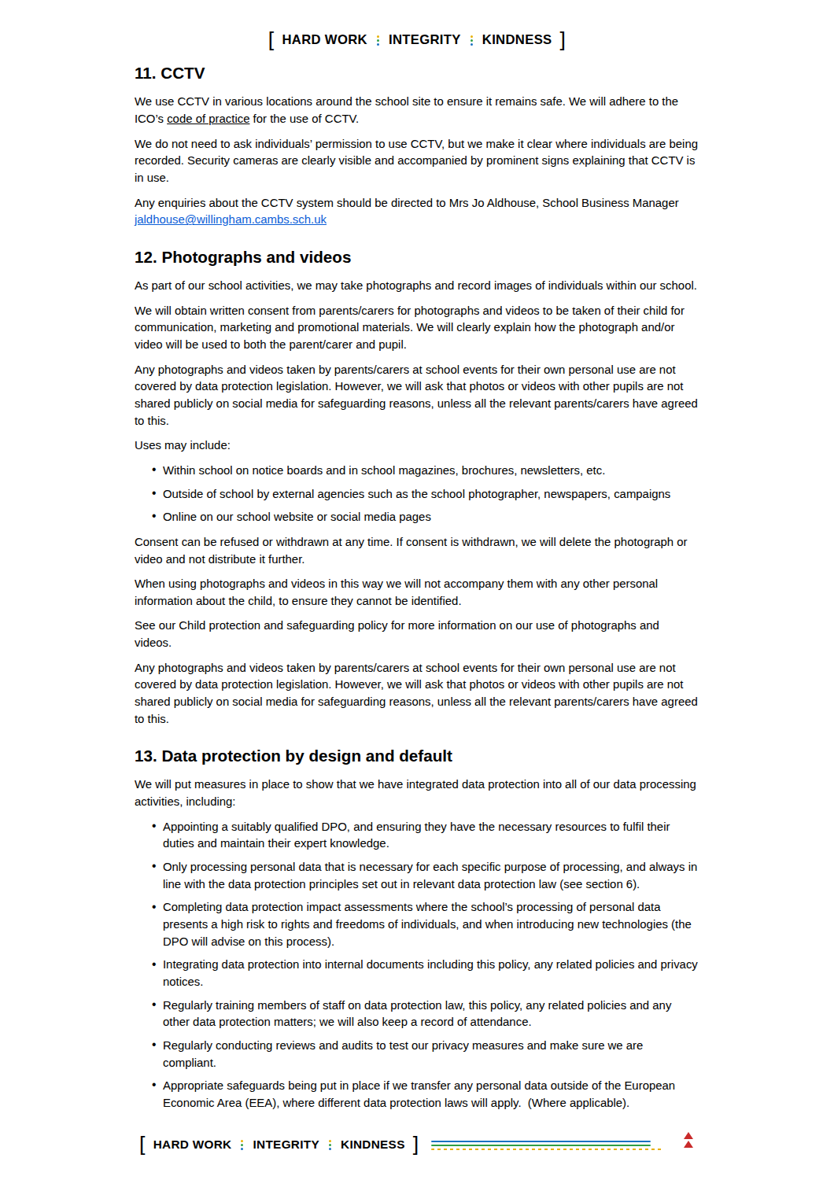[ HARD WORK INTEGRITY KINDNESS ]
11. CCTV
We use CCTV in various locations around the school site to ensure it remains safe. We will adhere to the ICO’s code of practice for the use of CCTV.
We do not need to ask individuals’ permission to use CCTV, but we make it clear where individuals are being recorded. Security cameras are clearly visible and accompanied by prominent signs explaining that CCTV is in use.
Any enquiries about the CCTV system should be directed to Mrs Jo Aldhouse, School Business Manager jaldhouse@willingham.cambs.sch.uk
12. Photographs and videos
As part of our school activities, we may take photographs and record images of individuals within our school.
We will obtain written consent from parents/carers for photographs and videos to be taken of their child for communication, marketing and promotional materials. We will clearly explain how the photograph and/or video will be used to both the parent/carer and pupil.
Any photographs and videos taken by parents/carers at school events for their own personal use are not covered by data protection legislation. However, we will ask that photos or videos with other pupils are not shared publicly on social media for safeguarding reasons, unless all the relevant parents/carers have agreed to this.
Uses may include:
Within school on notice boards and in school magazines, brochures, newsletters, etc.
Outside of school by external agencies such as the school photographer, newspapers, campaigns
Online on our school website or social media pages
Consent can be refused or withdrawn at any time. If consent is withdrawn, we will delete the photograph or video and not distribute it further.
When using photographs and videos in this way we will not accompany them with any other personal information about the child, to ensure they cannot be identified.
See our Child protection and safeguarding policy for more information on our use of photographs and videos.
Any photographs and videos taken by parents/carers at school events for their own personal use are not covered by data protection legislation. However, we will ask that photos or videos with other pupils are not shared publicly on social media for safeguarding reasons, unless all the relevant parents/carers have agreed to this.
13. Data protection by design and default
We will put measures in place to show that we have integrated data protection into all of our data processing activities, including:
Appointing a suitably qualified DPO, and ensuring they have the necessary resources to fulfil their duties and maintain their expert knowledge.
Only processing personal data that is necessary for each specific purpose of processing, and always in line with the data protection principles set out in relevant data protection law (see section 6).
Completing data protection impact assessments where the school’s processing of personal data presents a high risk to rights and freedoms of individuals, and when introducing new technologies (the DPO will advise on this process).
Integrating data protection into internal documents including this policy, any related policies and privacy notices.
Regularly training members of staff on data protection law, this policy, any related policies and any other data protection matters; we will also keep a record of attendance.
Regularly conducting reviews and audits to test our privacy measures and make sure we are compliant.
Appropriate safeguards being put in place if we transfer any personal data outside of the European Economic Area (EEA), where different data protection laws will apply. (Where applicable).
[ HARD WORK INTEGRITY KINDNESS ]